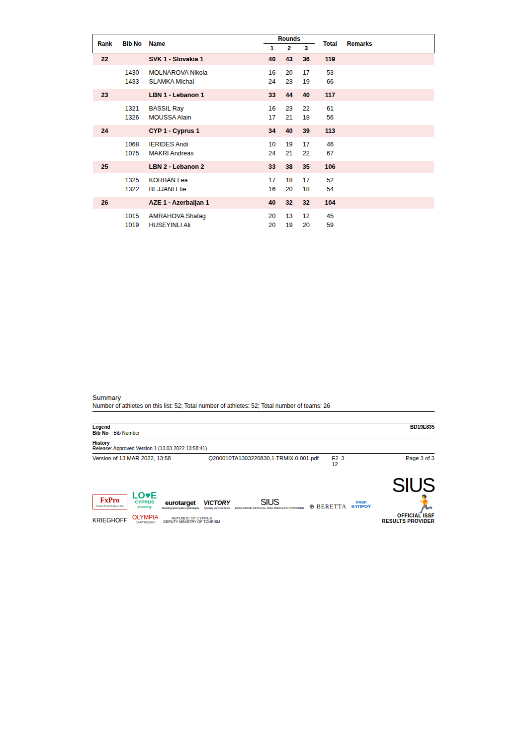| Rank | Bib No | Name | Rounds | Total | Remarks |
| --- | --- | --- | --- | --- | --- |
| 1 | 2 | 3 |
| 22 | | SVK 1 - Slovakia 1 | 40 | 43 | 36 | 119 | |
| | 1430 | MOLNAROVA Nikola | 16 | 20 | 17 | 53 | |
| | 1433 | SLAMKA Michal | 24 | 23 | 19 | 66 | |
| 23 | | LBN 1 - Lebanon 1 | 33 | 44 | 40 | 117 | |
| | 1321 | BASSIL Ray | 16 | 23 | 22 | 61 | |
| | 1326 | MOUSSA Alain | 17 | 21 | 18 | 56 | |
| 24 | | CYP 1 - Cyprus 1 | 34 | 40 | 39 | 113 | |
| | 1068 | IERIDES Andi | 10 | 19 | 17 | 46 | |
| | 1075 | MAKRI Andreas | 24 | 21 | 22 | 67 | |
| 25 | | LBN 2 - Lebanon 2 | 33 | 38 | 35 | 106 | |
| | 1325 | KORBAN Lea | 17 | 18 | 17 | 52 | |
| | 1322 | BEJJANI Elie | 16 | 20 | 18 | 54 | |
| 26 | | AZE 1 - Azerbaijan 1 | 40 | 32 | 32 | 104 | |
| | 1015 | AMRAHOVA Shafag | 20 | 13 | 12 | 45 | |
| | 1019 | HUSEYINLI Ali | 20 | 19 | 20 | 59 | |
Summary
Number of athletes on this list: 52; Total number of athletes: 52; Total number of teams: 26
BD19E835
Legend
Bib No Bib Number
History
Release: Approved Version 1 (13.03.2022 13:58:41)
Version of 13 MAR 2022, 13:58
Q200010TA1303220830.1.TRMIX.0.001.pdf
E2 3
12
Page 3 of 3
FxProTrade Forex Like a Pro
LO♥ECYPRUS
shooting
eurotargetShooting sport system and targets
VICTORYQuality Ammunition
SIUSEXCLUSIVE OFFICIAL ISSF RESULTS PROVIDER
⊕ BERETTA
onan
ΚΥΠΡΟΥ
KRIEGHOFF
OLYMPIACARTRIDGES
REPUBLIC OF CYPRUS
DEPUTY MINISTRY OF TOURISM
SIUS🏃
OFFICIAL ISSF RESULTS PROVIDER